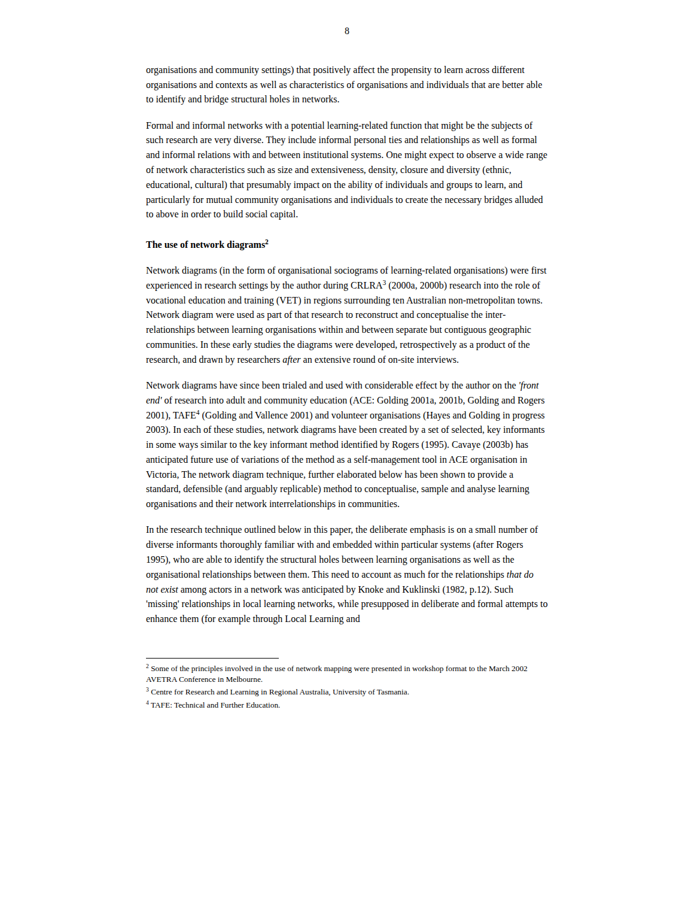8
organisations and community settings) that positively affect the propensity to learn across different organisations and contexts as well as characteristics of organisations and individuals that are better able to identify and bridge structural holes in networks.
Formal and informal networks with a potential learning-related function that might be the subjects of such research are very diverse. They include informal personal ties and relationships as well as formal and informal relations with and between institutional systems. One might expect to observe a wide range of network characteristics such as size and extensiveness, density, closure and diversity (ethnic, educational, cultural) that presumably impact on the ability of individuals and groups to learn, and particularly for mutual community organisations and individuals to create the necessary bridges alluded to above in order to build social capital.
The use of network diagrams2
Network diagrams (in the form of organisational sociograms of learning-related organisations) were first experienced in research settings by the author during CRLRA3 (2000a, 2000b) research into the role of vocational education and training (VET) in regions surrounding ten Australian non-metropolitan towns. Network diagram were used as part of that research to reconstruct and conceptualise the inter-relationships between learning organisations within and between separate but contiguous geographic communities. In these early studies the diagrams were developed, retrospectively as a product of the research, and drawn by researchers after an extensive round of on-site interviews.
Network diagrams have since been trialed and used with considerable effect by the author on the 'front end' of research into adult and community education (ACE: Golding 2001a, 2001b, Golding and Rogers 2001), TAFE4 (Golding and Vallence 2001) and volunteer organisations (Hayes and Golding in progress 2003). In each of these studies, network diagrams have been created by a set of selected, key informants in some ways similar to the key informant method identified by Rogers (1995). Cavaye (2003b) has anticipated future use of variations of the method as a self-management tool in ACE organisation in Victoria, The network diagram technique, further elaborated below has been shown to provide a standard, defensible (and arguably replicable) method to conceptualise, sample and analyse learning organisations and their network interrelationships in communities.
In the research technique outlined below in this paper, the deliberate emphasis is on a small number of diverse informants thoroughly familiar with and embedded within particular systems (after Rogers 1995), who are able to identify the structural holes between learning organisations as well as the organisational relationships between them. This need to account as much for the relationships that do not exist among actors in a network was anticipated by Knoke and Kuklinski (1982, p.12). Such 'missing' relationships in local learning networks, while presupposed in deliberate and formal attempts to enhance them (for example through Local Learning and
2 Some of the principles involved in the use of network mapping were presented in workshop format to the March 2002 AVETRA Conference in Melbourne.
3 Centre for Research and Learning in Regional Australia, University of Tasmania.
4 TAFE: Technical and Further Education.